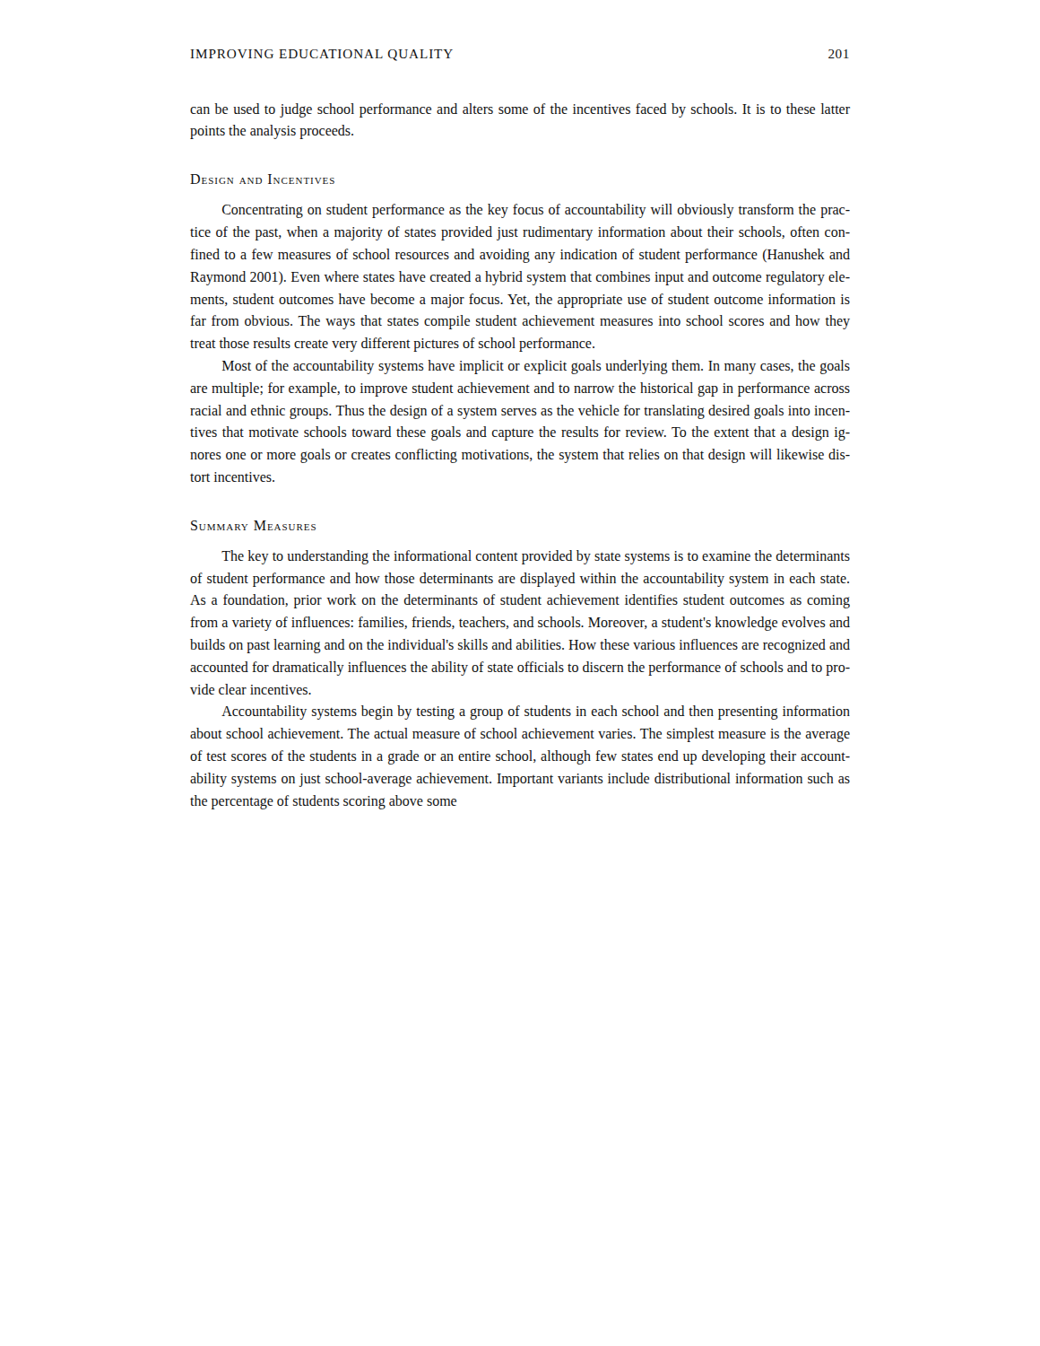Improving Educational Quality 201
can be used to judge school performance and alters some of the incentives faced by schools. It is to these latter points the analysis proceeds.
Design and Incentives
Concentrating on student performance as the key focus of accountability will obviously transform the practice of the past, when a majority of states provided just rudimentary information about their schools, often confined to a few measures of school resources and avoiding any indication of student performance (Hanushek and Raymond 2001). Even where states have created a hybrid system that combines input and outcome regulatory elements, student outcomes have become a major focus. Yet, the appropriate use of student outcome information is far from obvious. The ways that states compile student achievement measures into school scores and how they treat those results create very different pictures of school performance.
Most of the accountability systems have implicit or explicit goals underlying them. In many cases, the goals are multiple; for example, to improve student achievement and to narrow the historical gap in performance across racial and ethnic groups. Thus the design of a system serves as the vehicle for translating desired goals into incentives that motivate schools toward these goals and capture the results for review. To the extent that a design ignores one or more goals or creates conflicting motivations, the system that relies on that design will likewise distort incentives.
Summary Measures
The key to understanding the informational content provided by state systems is to examine the determinants of student performance and how those determinants are displayed within the accountability system in each state. As a foundation, prior work on the determinants of student achievement identifies student outcomes as coming from a variety of influences: families, friends, teachers, and schools. Moreover, a student's knowledge evolves and builds on past learning and on the individual's skills and abilities. How these various influences are recognized and accounted for dramatically influences the ability of state officials to discern the performance of schools and to provide clear incentives.
Accountability systems begin by testing a group of students in each school and then presenting information about school achievement. The actual measure of school achievement varies. The simplest measure is the average of test scores of the students in a grade or an entire school, although few states end up developing their accountability systems on just school-average achievement. Important variants include distributional information such as the percentage of students scoring above some